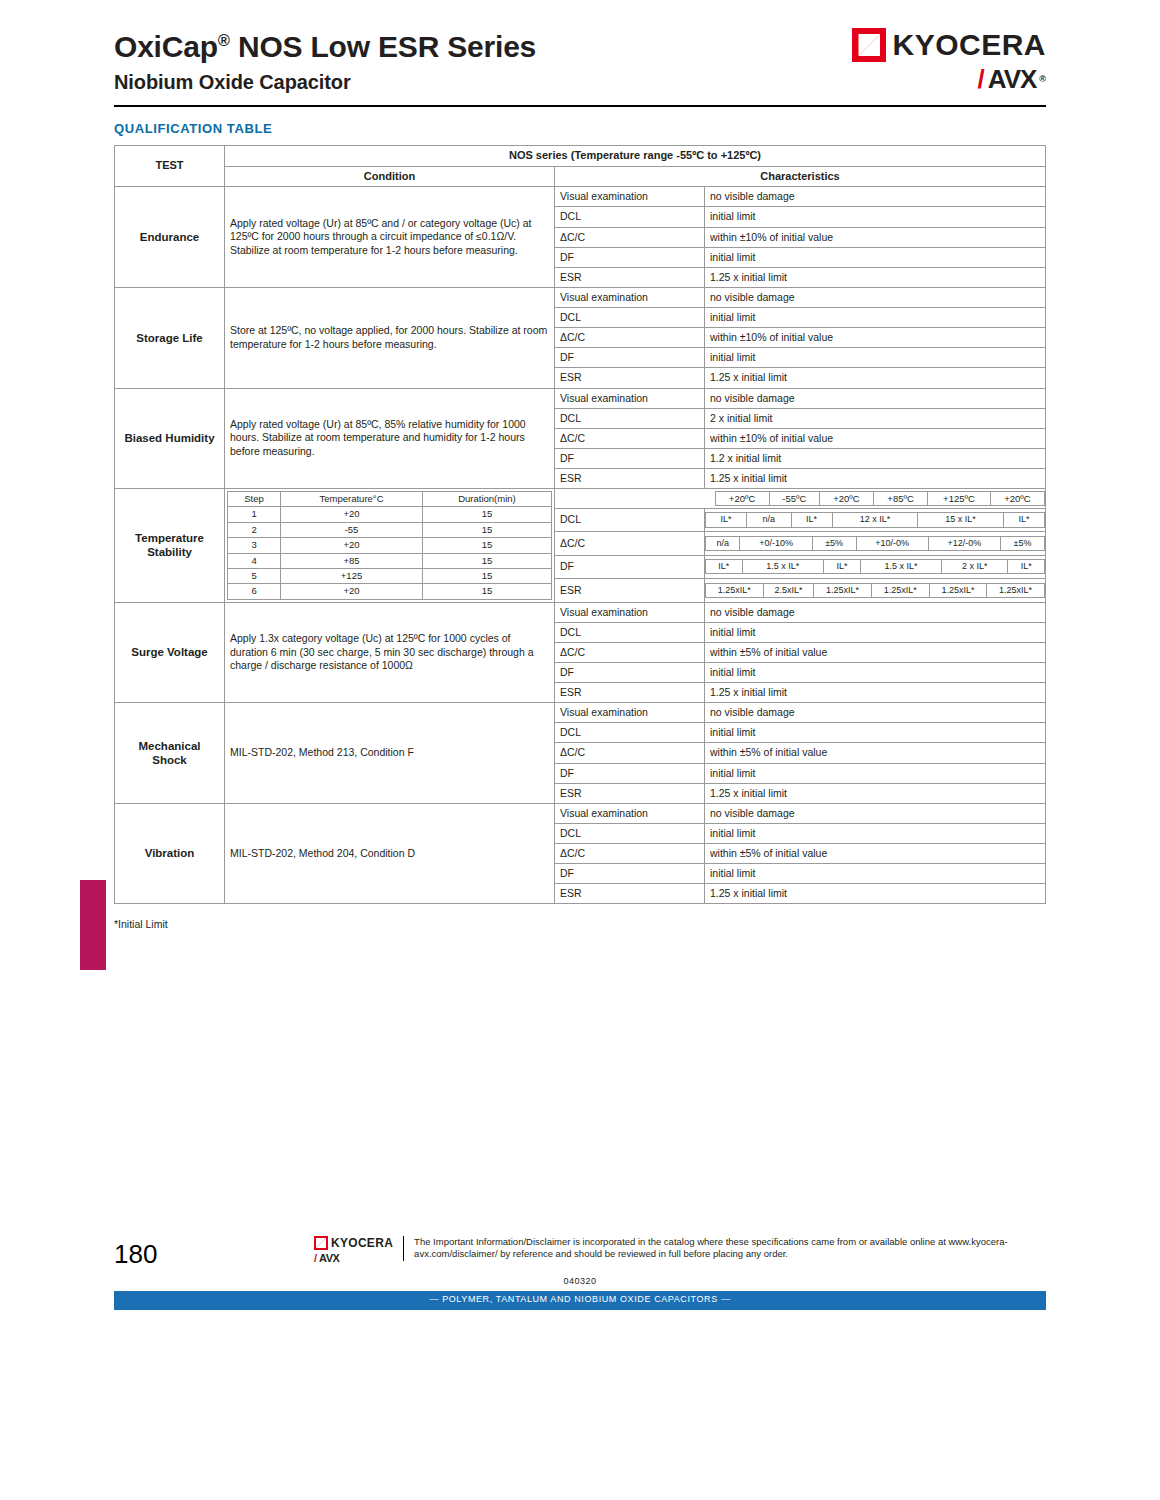OxiCap® NOS Low ESR Series
Niobium Oxide Capacitor
KYOCERA
/AVX®
QUALIFICATION TABLE
| TEST | NOS series (Temperature range -55ºC to +125ºC) |
| --- | --- |
| Condition | Characteristics |
| Endurance | Apply rated voltage (Ur) at 85ºC and / or category voltage (Uc) at 125ºC for 2000 hours through a circuit impedance of ≤0.1Ω/V. Stabilize at room temperature for 1-2 hours before measuring. | Visual examination | no visible damage |
| DCL | initial limit |
| ΔC/C | within ±10% of initial value |
| DF | initial limit |
| ESR | 1.25 x initial limit |
| Storage Life | Store at 125ºC, no voltage applied, for 2000 hours. Stabilize at room temperature for 1-2 hours before measuring. | Visual examination | no visible damage |
| DCL | initial limit |
| ΔC/C | within ±10% of initial value |
| DF | initial limit |
| ESR | 1.25 x initial limit |
| Biased Humidity | Apply rated voltage (Ur) at 85ºC, 85% relative humidity for 1000 hours. Stabilize at room temperature and humidity for 1-2 hours before measuring. | Visual examination | no visible damage |
| DCL | 2 x initial limit |
| ΔC/C | within ±10% of initial value |
| DF | 1.2 x initial limit |
| ESR | 1.25 x initial limit |
| Temperature Stability | / Step / Temperature°C / Duration(min) / / --- / --- / --- / / 1 / +20 / 15 / / 2 / -55 / 15 / / 3 / +20 / 15 / / 4 / +85 / 15 / / 5 / +125 / 15 / / 6 / +20 / 15 / | | / / +20ºC / -55ºC / +20ºC / +85ºC / +125ºC / +20ºC / |
| DCL | / IL* / n/a / IL* / 12 x IL* / 15 x IL* / IL* / |
| ΔC/C | / n/a / +0/-10% / ±5% / +10/-0% / +12/-0% / ±5% / |
| DF | / IL* / 1.5 x IL* / IL* / 1.5 x IL* / 2 x IL* / IL* / |
| ESR | / 1.25xIL* / 2.5xIL* / 1.25xIL* / 1.25xIL* / 1.25xIL* / 1.25xIL* / |
| Surge Voltage | Apply 1.3x category voltage (Uc) at 125ºC for 1000 cycles of duration 6 min (30 sec charge, 5 min 30 sec discharge) through a charge / discharge resistance of 1000Ω | Visual examination | no visible damage |
| DCL | initial limit |
| ΔC/C | within ±5% of initial value |
| DF | initial limit |
| ESR | 1.25 x initial limit |
| Mechanical Shock | MIL-STD-202, Method 213, Condition F | Visual examination | no visible damage |
| DCL | initial limit |
| ΔC/C | within ±5% of initial value |
| DF | initial limit |
| ESR | 1.25 x initial limit |
| Vibration | MIL-STD-202, Method 204, Condition D | Visual examination | no visible damage |
| DCL | initial limit |
| ΔC/C | within ±5% of initial value |
| DF | initial limit |
| ESR | 1.25 x initial limit |
*Initial Limit
180
KYOCERA
/AVX
The Important Information/Disclaimer is incorporated in the catalog where these specifications came from or available online at www.kyocera-avx.com/disclaimer/ by reference and should be reviewed in full before placing any order.
040320
— POLYMER, TANTALUM AND NIOBIUM OXIDE CAPACITORS —